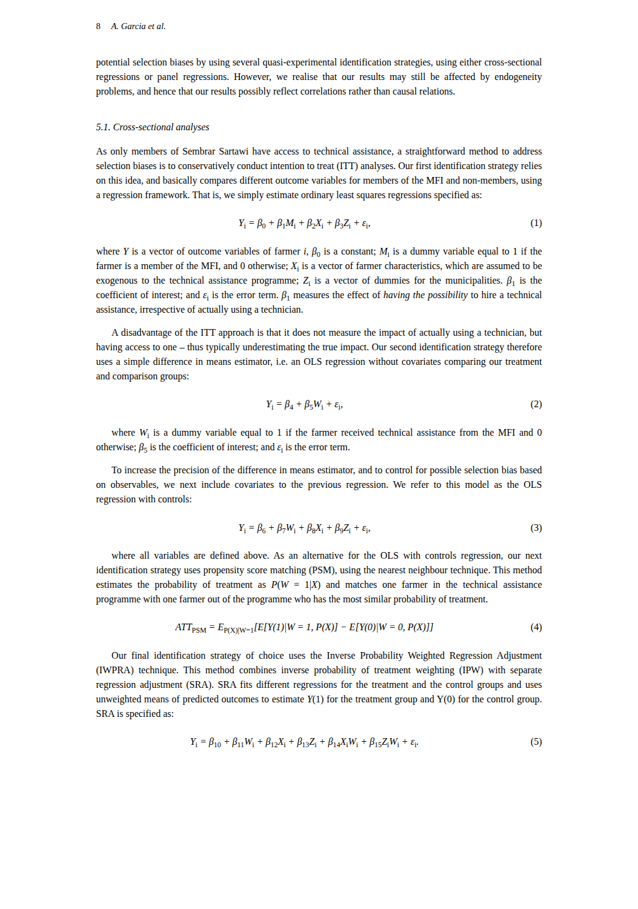8 A. Garcia et al.
potential selection biases by using several quasi-experimental identification strategies, using either cross-sectional regressions or panel regressions. However, we realise that our results may still be affected by endogeneity problems, and hence that our results possibly reflect correlations rather than causal relations.
5.1. Cross-sectional analyses
As only members of Sembrar Sartawi have access to technical assistance, a straightforward method to address selection biases is to conservatively conduct intention to treat (ITT) analyses. Our first identification strategy relies on this idea, and basically compares different outcome variables for members of the MFI and non-members, using a regression framework. That is, we simply estimate ordinary least squares regressions specified as:
Yi = β0 + β1Mi + β2Xi + β3Zi + εi, (1)
where Y is a vector of outcome variables of farmer i, β0 is a constant; Mi is a dummy variable equal to 1 if the farmer is a member of the MFI, and 0 otherwise; Xi is a vector of farmer characteristics, which are assumed to be exogenous to the technical assistance programme; Zi is a vector of dummies for the municipalities. β1 is the coefficient of interest; and εi is the error term. β1 measures the effect of having the possibility to hire a technical assistance, irrespective of actually using a technician.
A disadvantage of the ITT approach is that it does not measure the impact of actually using a technician, but having access to one – thus typically underestimating the true impact. Our second identification strategy therefore uses a simple difference in means estimator, i.e. an OLS regression without covariates comparing our treatment and comparison groups:
Yi = β4 + β5Wi + εi, (2)
where Wi is a dummy variable equal to 1 if the farmer received technical assistance from the MFI and 0 otherwise; β5 is the coefficient of interest; and εi is the error term.
To increase the precision of the difference in means estimator, and to control for possible selection bias based on observables, we next include covariates to the previous regression. We refer to this model as the OLS regression with controls:
Yi = β6 + β7Wi + β8Xi + β9Zi + εi, (3)
where all variables are defined above. As an alternative for the OLS with controls regression, our next identification strategy uses propensity score matching (PSM), using the nearest neighbour technique. This method estimates the probability of treatment as P(W = 1|X) and matches one farmer in the technical assistance programme with one farmer out of the programme who has the most similar probability of treatment.
ATTPSM = EP(X)|W=1[E[Y(1)|W = 1, P(X)] − E[Y(0)|W = 0, P(X)]] (4)
Our final identification strategy of choice uses the Inverse Probability Weighted Regression Adjustment (IWPRA) technique. This method combines inverse probability of treatment weighting (IPW) with separate regression adjustment (SRA). SRA fits different regressions for the treatment and the control groups and uses unweighted means of predicted outcomes to estimate Y(1) for the treatment group and Y(0) for the control group. SRA is specified as:
Yi = β10 + β11Wi + β12Xi + β13Zi + β14XiWi + β15ZiWi + εi. (5)